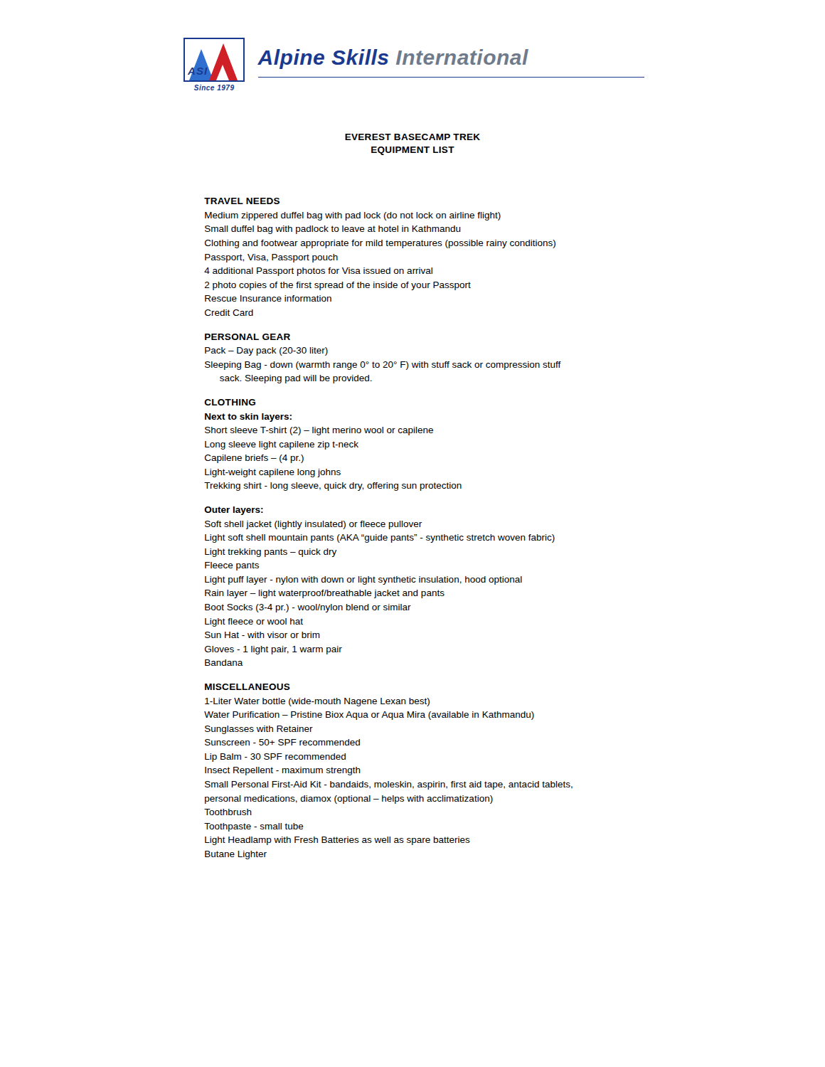ASI
Since 1979
Alpine Skills International
EVEREST BASECAMP TREK
EQUIPMENT LIST
TRAVEL NEEDS
Medium zippered duffel bag with pad lock (do not lock on airline flight)
Small duffel bag with padlock to leave at hotel in Kathmandu
Clothing and footwear appropriate for mild temperatures (possible rainy conditions)
Passport, Visa, Passport pouch
4 additional Passport photos for Visa issued on arrival
2 photo copies of the first spread of the inside of your Passport
Rescue Insurance information
Credit Card
PERSONAL GEAR
Pack – Day pack (20-30 liter)
Sleeping Bag - down (warmth range 0° to 20° F) with stuff sack or compression stuff
sack. Sleeping pad will be provided.
CLOTHING
Next to skin layers:
Short sleeve T-shirt (2) – light merino wool or capilene
Long sleeve light capilene zip t-neck
Capilene briefs – (4 pr.)
Light-weight capilene long johns
Trekking shirt - long sleeve, quick dry, offering sun protection
Outer layers:
Soft shell jacket (lightly insulated) or fleece pullover
Light soft shell mountain pants (AKA “guide pants” - synthetic stretch woven fabric)
Light trekking pants – quick dry
Fleece pants
Light puff layer - nylon with down or light synthetic insulation, hood optional
Rain layer – light waterproof/breathable jacket and pants
Boot Socks (3-4 pr.) - wool/nylon blend or similar
Light fleece or wool hat
Sun Hat - with visor or brim
Gloves - 1 light pair, 1 warm pair
Bandana
MISCELLANEOUS
1-Liter Water bottle (wide-mouth Nagene Lexan best)
Water Purification – Pristine Biox Aqua or Aqua Mira (available in Kathmandu)
Sunglasses with Retainer
Sunscreen - 50+ SPF recommended
Lip Balm - 30 SPF recommended
Insect Repellent - maximum strength
Small Personal First-Aid Kit - bandaids, moleskin, aspirin, first aid tape, antacid tablets,
personal medications, diamox (optional – helps with acclimatization)
Toothbrush
Toothpaste - small tube
Light Headlamp with Fresh Batteries as well as spare batteries
Butane Lighter